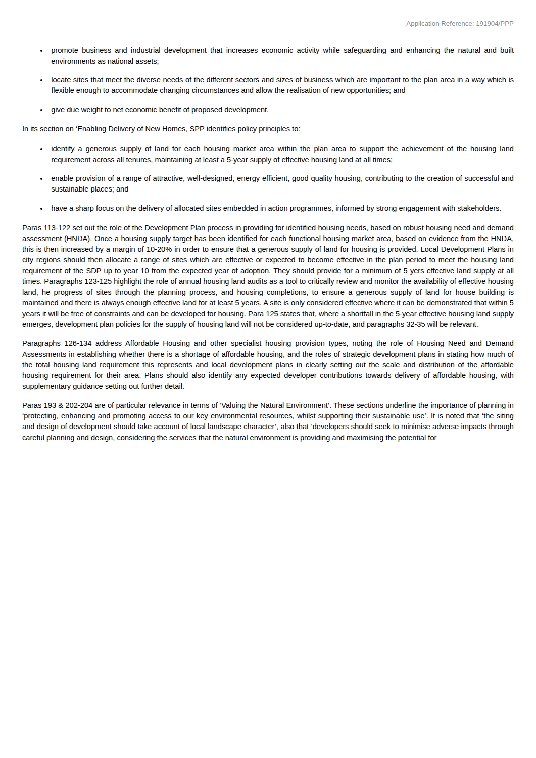Application Reference: 191904/PPP
promote business and industrial development that increases economic activity while safeguarding and enhancing the natural and built environments as national assets;
locate sites that meet the diverse needs of the different sectors and sizes of business which are important to the plan area in a way which is flexible enough to accommodate changing circumstances and allow the realisation of new opportunities; and
give due weight to net economic benefit of proposed development.
In its section on ‘Enabling Delivery of New Homes, SPP identifies policy principles to:
identify a generous supply of land for each housing market area within the plan area to support the achievement of the housing land requirement across all tenures, maintaining at least a 5-year supply of effective housing land at all times;
enable provision of a range of attractive, well-designed, energy efficient, good quality housing, contributing to the creation of successful and sustainable places; and
have a sharp focus on the delivery of allocated sites embedded in action programmes, informed by strong engagement with stakeholders.
Paras 113-122 set out the role of the Development Plan process in providing for identified housing needs, based on robust housing need and demand assessment (HNDA). Once a housing supply target has been identified for each functional housing market area, based on evidence from the HNDA, this is then increased by a margin of 10-20% in order to ensure that a generous supply of land for housing is provided. Local Development Plans in city regions should then allocate a range of sites which are effective or expected to become effective in the plan period to meet the housing land requirement of the SDP up to year 10 from the expected year of adoption. They should provide for a minimum of 5 yers effective land supply at all times. Paragraphs 123-125 highlight the role of annual housing land audits as a tool to critically review and monitor the availability of effective housing land, he progress of sites through the planning process, and housing completions, to ensure a generous supply of land for house building is maintained and there is always enough effective land for at least 5 years. A site is only considered effective where it can be demonstrated that within 5 years it will be free of constraints and can be developed for housing. Para 125 states that, where a shortfall in the 5-year effective housing land supply emerges, development plan policies for the supply of housing land will not be considered up-to-date, and paragraphs 32-35 will be relevant.
Paragraphs 126-134 address Affordable Housing and other specialist housing provision types, noting the role of Housing Need and Demand Assessments in establishing whether there is a shortage of affordable housing, and the roles of strategic development plans in stating how much of the total housing land requirement this represents and local development plans in clearly setting out the scale and distribution of the affordable housing requirement for their area. Plans should also identify any expected developer contributions towards delivery of affordable housing, with supplementary guidance setting out further detail.
Paras 193 & 202-204 are of particular relevance in terms of ‘Valuing the Natural Environment’. These sections underline the importance of planning in ‘protecting, enhancing and promoting access to our key environmental resources, whilst supporting their sustainable use’. It is noted that ‘the siting and design of development should take account of local landscape character’, also that ‘developers should seek to minimise adverse impacts through careful planning and design, considering the services that the natural environment is providing and maximising the potential for